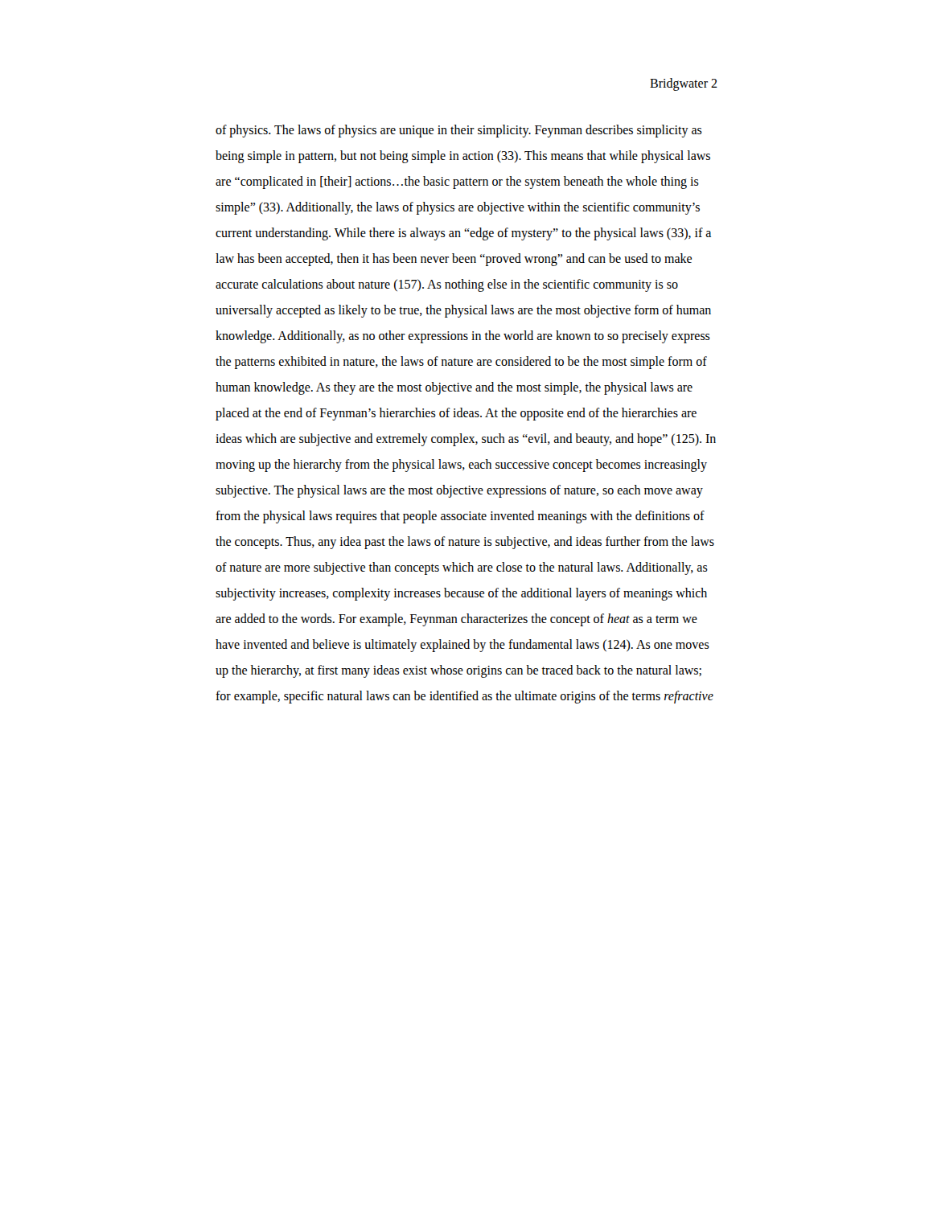Bridgwater 2
of physics. The laws of physics are unique in their simplicity. Feynman describes simplicity as being simple in pattern, but not being simple in action (33). This means that while physical laws are “complicated in [their] actions…the basic pattern or the system beneath the whole thing is simple” (33). Additionally, the laws of physics are objective within the scientific community’s current understanding. While there is always an “edge of mystery” to the physical laws (33), if a law has been accepted, then it has been never been “proved wrong” and can be used to make accurate calculations about nature (157). As nothing else in the scientific community is so universally accepted as likely to be true, the physical laws are the most objective form of human knowledge. Additionally, as no other expressions in the world are known to so precisely express the patterns exhibited in nature, the laws of nature are considered to be the most simple form of human knowledge. As they are the most objective and the most simple, the physical laws are placed at the end of Feynman’s hierarchies of ideas. At the opposite end of the hierarchies are ideas which are subjective and extremely complex, such as “evil, and beauty, and hope” (125). In moving up the hierarchy from the physical laws, each successive concept becomes increasingly subjective. The physical laws are the most objective expressions of nature, so each move away from the physical laws requires that people associate invented meanings with the definitions of the concepts. Thus, any idea past the laws of nature is subjective, and ideas further from the laws of nature are more subjective than concepts which are close to the natural laws. Additionally, as subjectivity increases, complexity increases because of the additional layers of meanings which are added to the words. For example, Feynman characterizes the concept of heat as a term we have invented and believe is ultimately explained by the fundamental laws (124). As one moves up the hierarchy, at first many ideas exist whose origins can be traced back to the natural laws; for example, specific natural laws can be identified as the ultimate origins of the terms refractive